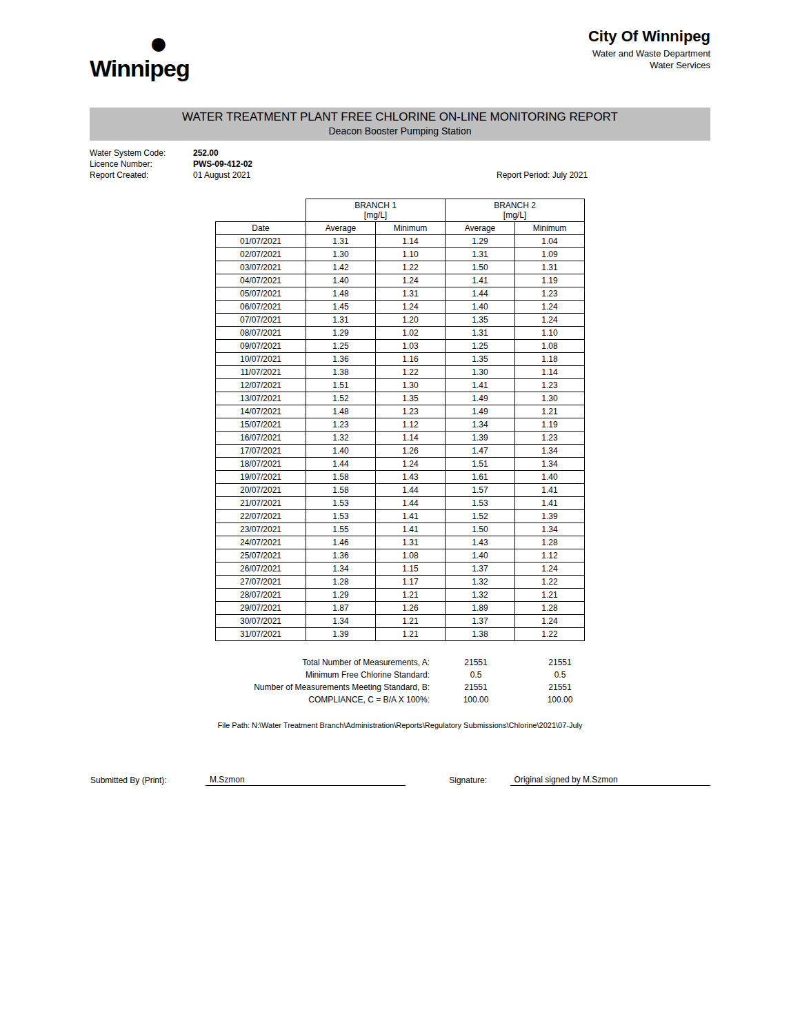●
Winnipeg
City Of Winnipeg
Water and Waste Department
Water Services
WATER TREATMENT PLANT FREE CHLORINE ON-LINE MONITORING REPORT
Deacon Booster Pumping Station
| Water System Code: | 252.00 | |
| Licence Number: | PWS-09-412-02 | |
| Report Created: | 01 August 2021 | Report Period: July 2021 |
| | BRANCH 1 [mg/L] | BRANCH 2 [mg/L] |
| --- | --- | --- |
| Date | Average | Minimum | Average | Minimum |
| 01/07/2021 | 1.31 | 1.14 | 1.29 | 1.04 |
| 02/07/2021 | 1.30 | 1.10 | 1.31 | 1.09 |
| 03/07/2021 | 1.42 | 1.22 | 1.50 | 1.31 |
| 04/07/2021 | 1.40 | 1.24 | 1.41 | 1.19 |
| 05/07/2021 | 1.48 | 1.31 | 1.44 | 1.23 |
| 06/07/2021 | 1.45 | 1.24 | 1.40 | 1.24 |
| 07/07/2021 | 1.31 | 1.20 | 1.35 | 1.24 |
| 08/07/2021 | 1.29 | 1.02 | 1.31 | 1.10 |
| 09/07/2021 | 1.25 | 1.03 | 1.25 | 1.08 |
| 10/07/2021 | 1.36 | 1.16 | 1.35 | 1.18 |
| 11/07/2021 | 1.38 | 1.22 | 1.30 | 1.14 |
| 12/07/2021 | 1.51 | 1.30 | 1.41 | 1.23 |
| 13/07/2021 | 1.52 | 1.35 | 1.49 | 1.30 |
| 14/07/2021 | 1.48 | 1.23 | 1.49 | 1.21 |
| 15/07/2021 | 1.23 | 1.12 | 1.34 | 1.19 |
| 16/07/2021 | 1.32 | 1.14 | 1.39 | 1.23 |
| 17/07/2021 | 1.40 | 1.26 | 1.47 | 1.34 |
| 18/07/2021 | 1.44 | 1.24 | 1.51 | 1.34 |
| 19/07/2021 | 1.58 | 1.43 | 1.61 | 1.40 |
| 20/07/2021 | 1.58 | 1.44 | 1.57 | 1.41 |
| 21/07/2021 | 1.53 | 1.44 | 1.53 | 1.41 |
| 22/07/2021 | 1.53 | 1.41 | 1.52 | 1.39 |
| 23/07/2021 | 1.55 | 1.41 | 1.50 | 1.34 |
| 24/07/2021 | 1.46 | 1.31 | 1.43 | 1.28 |
| 25/07/2021 | 1.36 | 1.08 | 1.40 | 1.12 |
| 26/07/2021 | 1.34 | 1.15 | 1.37 | 1.24 |
| 27/07/2021 | 1.28 | 1.17 | 1.32 | 1.22 |
| 28/07/2021 | 1.29 | 1.21 | 1.32 | 1.21 |
| 29/07/2021 | 1.87 | 1.26 | 1.89 | 1.28 |
| 30/07/2021 | 1.34 | 1.21 | 1.37 | 1.24 |
| 31/07/2021 | 1.39 | 1.21 | 1.38 | 1.22 |
| Total Number of Measurements, A: | 21551 | 21551 |
| Minimum Free Chlorine Standard: | 0.5 | 0.5 |
| Number of Measurements Meeting Standard, B: | 21551 | 21551 |
| COMPLIANCE, C = B/A X 100%: | 100.00 | 100.00 |
File Path: N:\Water Treatment Branch\Administration\Reports\Regulatory Submissions\Chlorine\2021\07-July
| Submitted By (Print): | M.Szmon | | Signature: | Original signed by M.Szmon |